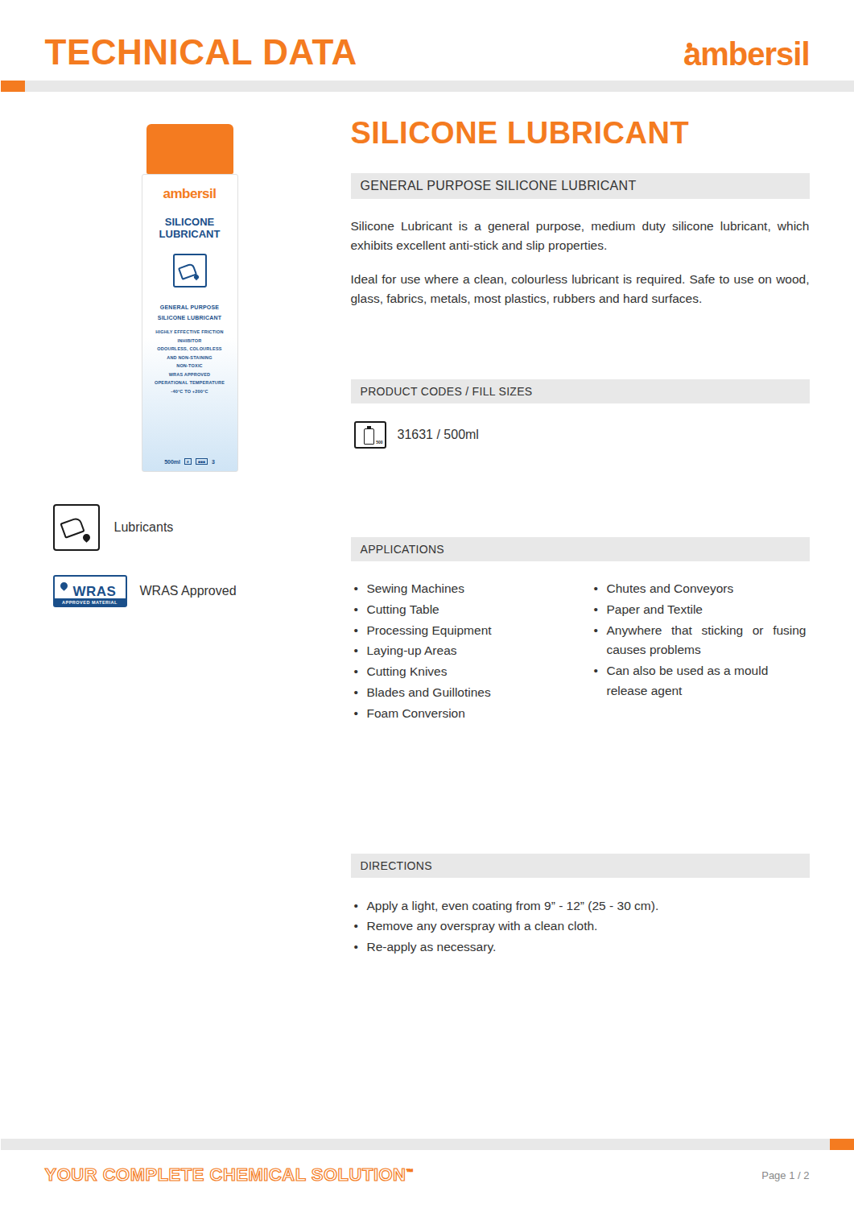Technical Data
ambersil
ambersil
Silicone
Lubricant
General Purpose
Silicone Lubricant
Highly effective friction inhibitor
Odourless, colourless
and non-staining
Non-toxic
WRAS approved
Operational temperature
-40°C to +200°C
500ml e ■■■ 3
Lubricants
WRAS
APPROVED MATERIAL
WRAS Approved
Silicone Lubricant
General Purpose Silicone Lubricant
Silicone Lubricant is a general purpose, medium duty silicone lubricant, which exhibits excellent anti-stick and slip properties.
Ideal for use where a clean, colourless lubricant is required. Safe to use on wood, glass, fabrics, metals, most plastics, rubbers and hard surfaces.
Product Codes / Fill Sizes
500
31631 / 500ml
Applications
Sewing Machines
Cutting Table
Processing Equipment
Laying-up Areas
Cutting Knives
Blades and Guillotines
Foam Conversion
Chutes and Conveyors
Paper and Textile
Anywhere that sticking or fusing causes problems
Can also be used as a mould release agent
Directions
Apply a light, even coating from 9” - 12” (25 - 30 cm).
Remove any overspray with a clean cloth.
Re-apply as necessary.
Your Complete Chemical Solution™
Page 1 / 2